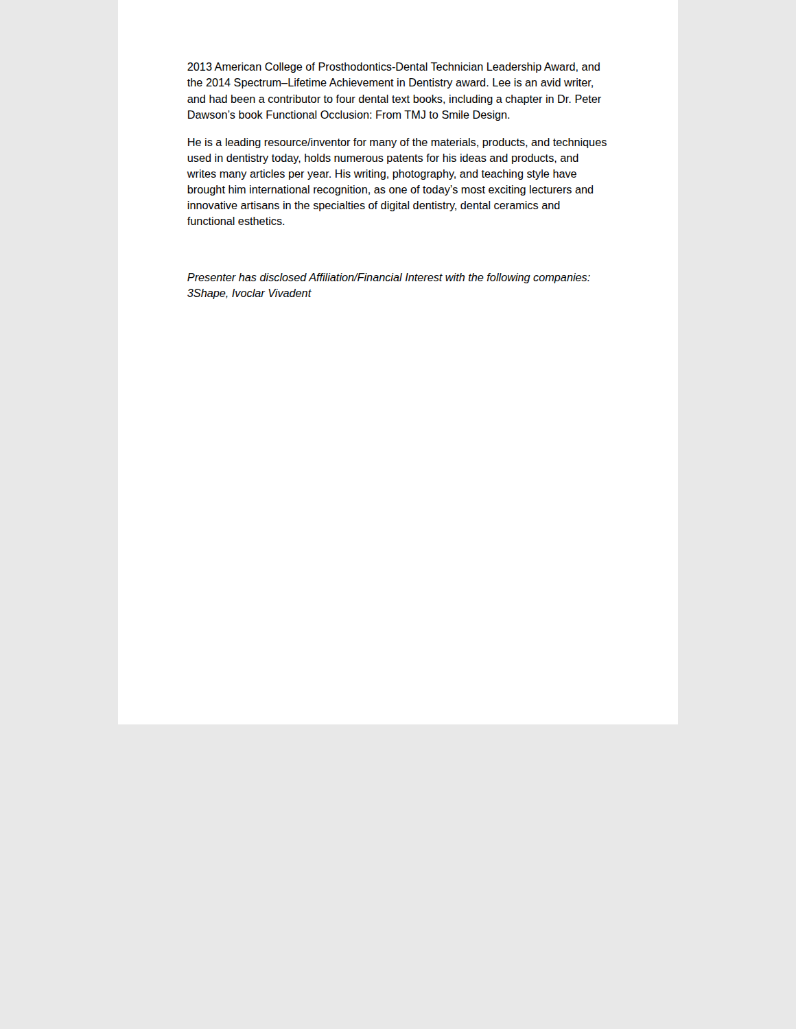2013 American College of Prosthodontics-Dental Technician Leadership Award, and the 2014 Spectrum–Lifetime Achievement in Dentistry award. Lee is an avid writer, and had been a contributor to four dental text books, including a chapter in Dr. Peter Dawson’s book Functional Occlusion: From TMJ to Smile Design.
He is a leading resource/inventor for many of the materials, products, and techniques used in dentistry today, holds numerous patents for his ideas and products, and writes many articles per year. His writing, photography, and teaching style have brought him international recognition, as one of today’s most exciting lecturers and innovative artisans in the specialties of digital dentistry, dental ceramics and functional esthetics.
Presenter has disclosed Affiliation/Financial Interest with the following companies:
3Shape, Ivoclar Vivadent